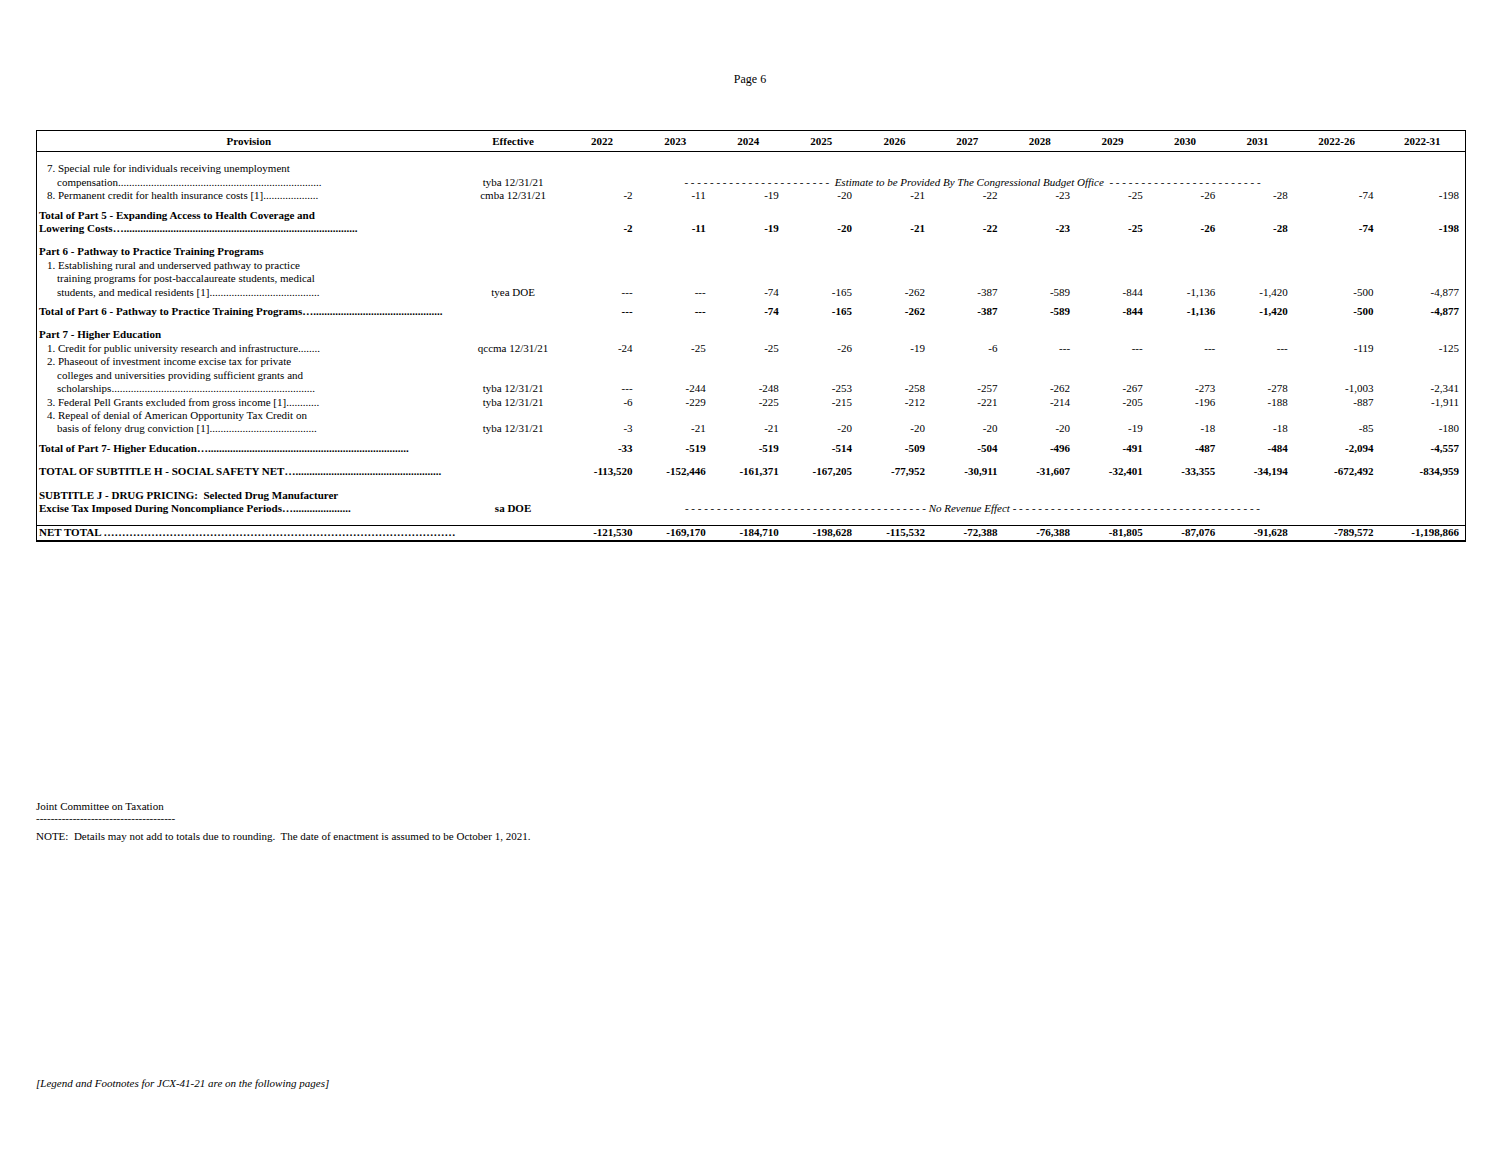Page 6
| Provision | Effective | 2022 | 2023 | 2024 | 2025 | 2026 | 2027 | 2028 | 2029 | 2030 | 2031 | 2022-26 | 2022-31 |
| --- | --- | --- | --- | --- | --- | --- | --- | --- | --- | --- | --- | --- | --- |
| 7. Special rule for individuals receiving unemployment | | |
| compensation .......................................................................... | tyba 12/31/21 | - - - - - - - - - - - - - - - - - - - - - - - Estimate to be Provided By The Congressional Budget Office - - - - - - - - - - - - - - - - - - - - - - - - |
| 8. Permanent credit for health insurance costs [1] .................... | cmba 12/31/21 | -2 | -11 | -19 | -20 | -21 | -22 | -23 | -25 | -26 | -28 | -74 | -198 |
| Total of Part 5 - Expanding Access to Health Coverage and | | |
| Lowering Costs… ..................................................................................... | | -2 | -11 | -19 | -20 | -21 | -22 | -23 | -25 | -26 | -28 | -74 | -198 |
| Part 6 - Pathway to Practice Training Programs | | |
| 1. Establishing rural and underserved pathway to practice | | |
| training programs for post-baccalaureate students, medical | | |
| students, and medical residents [1] ........................................ | tyea DOE | --- | --- | -74 | -165 | -262 | -387 | -589 | -844 | -1,136 | -1,420 | -500 | -4,877 |
| Total of Part 6 - Pathway to Practice Training Programs… ............................................... | | --- | --- | -74 | -165 | -262 | -387 | -589 | -844 | -1,136 | -1,420 | -500 | -4,877 |
| Part 7 - Higher Education | | |
| 1. Credit for public university research and infrastructure ........ | qccma 12/31/21 | -24 | -25 | -25 | -26 | -19 | -6 | --- | --- | --- | --- | -119 | -125 |
| 2. Phaseout of investment income excise tax for private | | |
| colleges and universities providing sufficient grants and | | |
| scholarships .......................................................................... | tyba 12/31/21 | --- | -244 | -248 | -253 | -258 | -257 | -262 | -267 | -273 | -278 | -1,003 | -2,341 |
| 3. Federal Pell Grants excluded from gross income [1] ............ | tyba 12/31/21 | -6 | -229 | -225 | -215 | -212 | -221 | -214 | -205 | -196 | -188 | -887 | -1,911 |
| 4. Repeal of denial of American Opportunity Tax Credit on | | |
| basis of felony drug conviction [1] ....................................... | tyba 12/31/21 | -3 | -21 | -21 | -20 | -20 | -20 | -20 | -19 | -18 | -18 | -85 | -180 |
| Total of Part 7- Higher Education… ......................................................................... | | -33 | -519 | -519 | -514 | -509 | -504 | -496 | -491 | -487 | -484 | -2,094 | -4,557 |
| TOTAL OF SUBTITLE H - SOCIAL SAFETY NET… ..................................................... | | -113,520 | -152,446 | -161,371 | -167,205 | -77,952 | -30,911 | -31,607 | -32,401 | -33,355 | -34,194 | -672,492 | -834,959 |
| SUBTITLE J - DRUG PRICING: Selected Drug Manufacturer | | |
| Excise Tax Imposed During Noncompliance Periods… ..................... | sa DOE | - - - - - - - - - - - - - - - - - - - - - - - - - - - - - - - - - - - - - - No Revenue Effect - - - - - - - - - - - - - - - - - - - - - - - - - - - - - - - - - - - - - - - |
| NET TOTAL ………………………………………………………………………………… … | | -121,530 | -169,170 | -184,710 | -198,628 | -115,532 | -72,388 | -76,388 | -81,805 | -87,076 | -91,628 | -789,572 | -1,198,866 |
Joint Committee on Taxation
--------------------------------------
NOTE: Details may not add to totals due to rounding. The date of enactment is assumed to be October 1, 2021.
[Legend and Footnotes for JCX-41-21 are on the following pages]